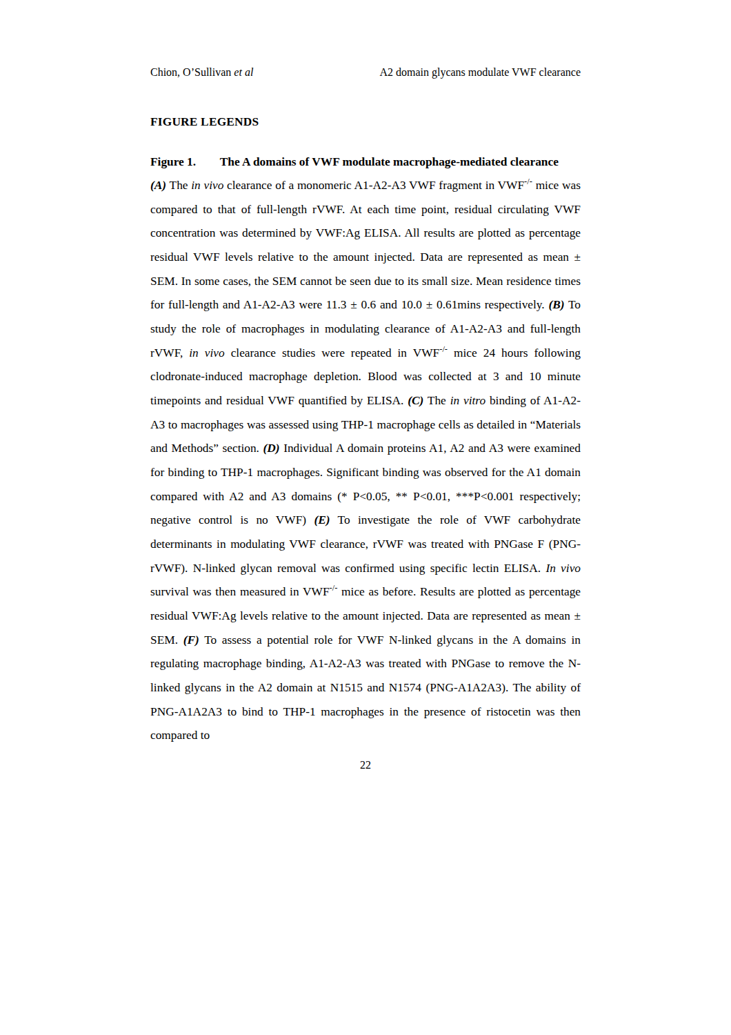Chion, O’Sullivan et al
A2 domain glycans modulate VWF clearance
FIGURE LEGENDS
Figure 1. The A domains of VWF modulate macrophage-mediated clearance
(A) The in vivo clearance of a monomeric A1-A2-A3 VWF fragment in VWF-/- mice was compared to that of full-length rVWF. At each time point, residual circulating VWF concentration was determined by VWF:Ag ELISA. All results are plotted as percentage residual VWF levels relative to the amount injected. Data are represented as mean ± SEM. In some cases, the SEM cannot be seen due to its small size. Mean residence times for full-length and A1-A2-A3 were 11.3 ± 0.6 and 10.0 ± 0.61mins respectively. (B) To study the role of macrophages in modulating clearance of A1-A2-A3 and full-length rVWF, in vivo clearance studies were repeated in VWF-/- mice 24 hours following clodronate-induced macrophage depletion. Blood was collected at 3 and 10 minute timepoints and residual VWF quantified by ELISA. (C) The in vitro binding of A1-A2-A3 to macrophages was assessed using THP-1 macrophage cells as detailed in “Materials and Methods” section. (D) Individual A domain proteins A1, A2 and A3 were examined for binding to THP-1 macrophages. Significant binding was observed for the A1 domain compared with A2 and A3 domains (* P<0.05, ** P<0.01, ***P<0.001 respectively; negative control is no VWF) (E) To investigate the role of VWF carbohydrate determinants in modulating VWF clearance, rVWF was treated with PNGase F (PNG-rVWF). N-linked glycan removal was confirmed using specific lectin ELISA. In vivo survival was then measured in VWF-/- mice as before. Results are plotted as percentage residual VWF:Ag levels relative to the amount injected. Data are represented as mean ± SEM. (F) To assess a potential role for VWF N-linked glycans in the A domains in regulating macrophage binding, A1-A2-A3 was treated with PNGase to remove the N-linked glycans in the A2 domain at N1515 and N1574 (PNG-A1A2A3). The ability of PNG-A1A2A3 to bind to THP-1 macrophages in the presence of ristocetin was then compared to
22